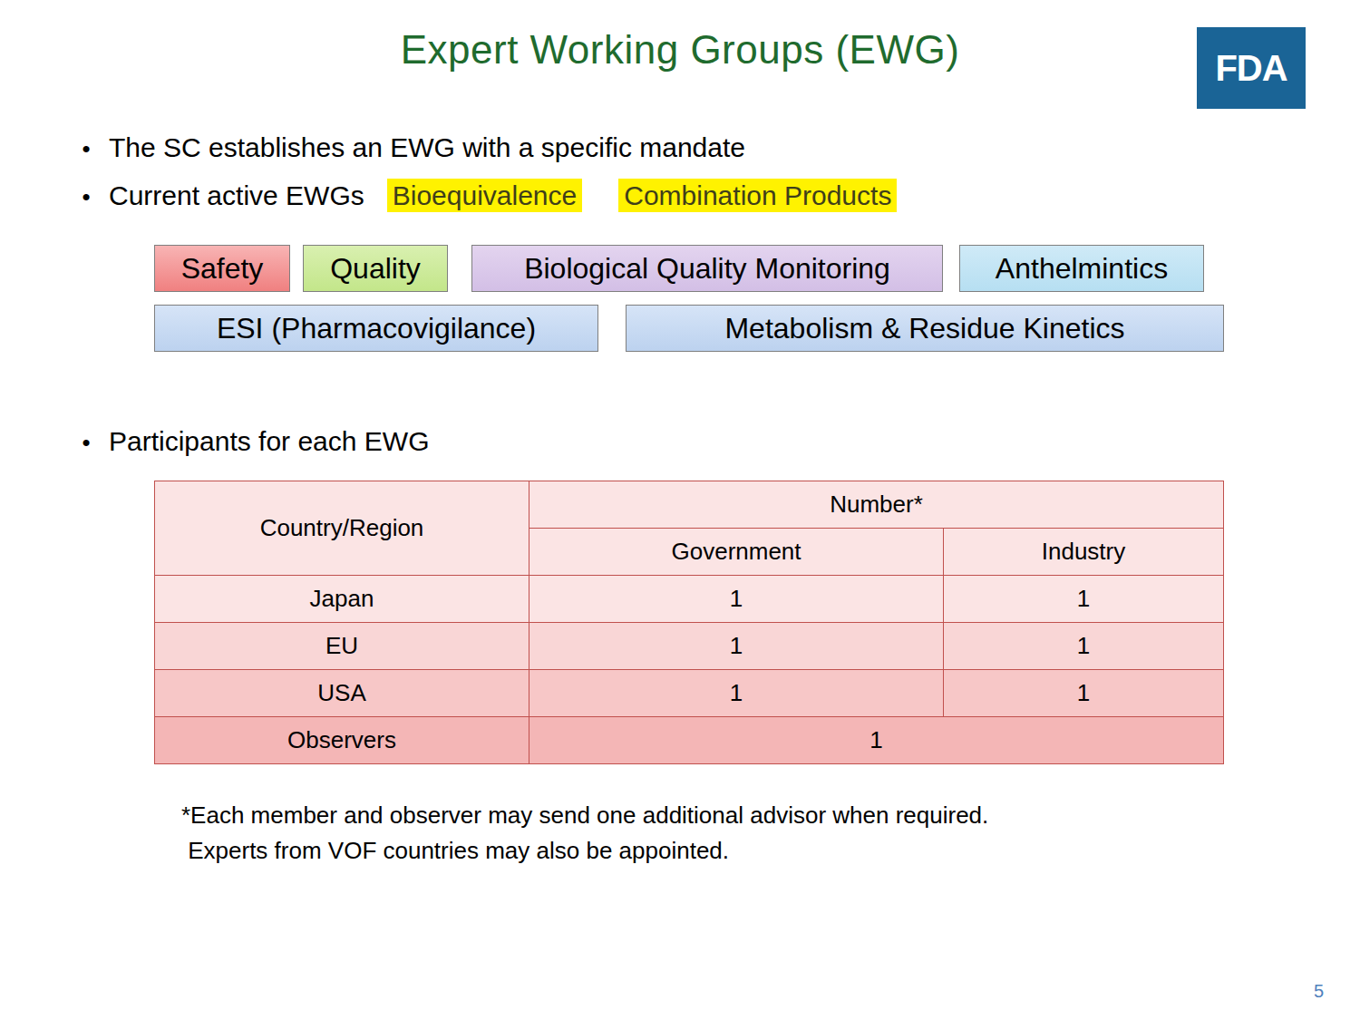Expert Working Groups (EWG)
FDA
•
The SC establishes an EWG with a specific mandate
•
Current active EWGs Bioequivalence Combination Products
Safety
Quality
Biological Quality Monitoring
Anthelmintics
ESI (Pharmacovigilance)
Metabolism & Residue Kinetics
•
Participants for each EWG
| Country/Region | Number* |
| --- | --- |
| Government | Industry |
| Japan | 1 | 1 |
| EU | 1 | 1 |
| USA | 1 | 1 |
| Observers | 1 |
*Each member and observer may send one additional advisor when required.
Experts from VOF countries may also be appointed.
5